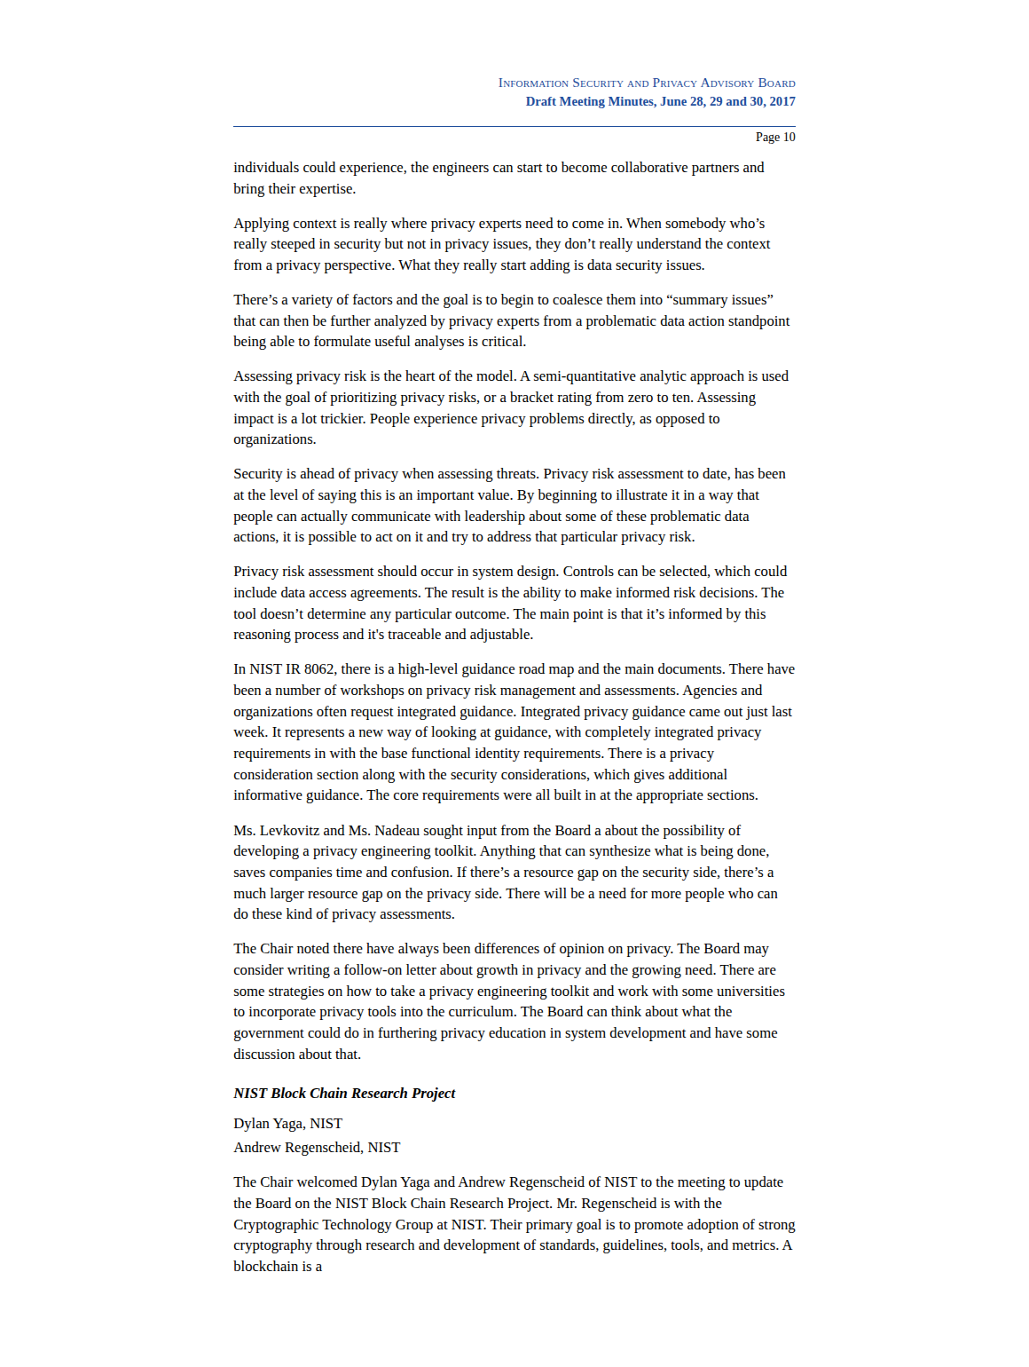Information Security and Privacy Advisory Board
Draft Meeting Minutes, June 28, 29 and 30, 2017
Page 10
individuals could experience, the engineers can start to become collaborative partners and bring their expertise.
Applying context is really where privacy experts need to come in. When somebody who’s really steeped in security but not in privacy issues, they don’t really understand the context from a privacy perspective. What they really start adding is data security issues.
There’s a variety of factors and the goal is to begin to coalesce them into “summary issues” that can then be further analyzed by privacy experts from a problematic data action standpoint being able to formulate useful analyses is critical.
Assessing privacy risk is the heart of the model. A semi-quantitative analytic approach is used with the goal of prioritizing privacy risks, or a bracket rating from zero to ten. Assessing impact is a lot trickier. People experience privacy problems directly, as opposed to organizations.
Security is ahead of privacy when assessing threats. Privacy risk assessment to date, has been at the level of saying this is an important value. By beginning to illustrate it in a way that people can actually communicate with leadership about some of these problematic data actions, it is possible to act on it and try to address that particular privacy risk.
Privacy risk assessment should occur in system design. Controls can be selected, which could include data access agreements. The result is the ability to make informed risk decisions. The tool doesn’t determine any particular outcome. The main point is that it’s informed by this reasoning process and it's traceable and adjustable.
In NIST IR 8062, there is a high-level guidance road map and the main documents. There have been a number of workshops on privacy risk management and assessments. Agencies and organizations often request integrated guidance. Integrated privacy guidance came out just last week. It represents a new way of looking at guidance, with completely integrated privacy requirements in with the base functional identity requirements. There is a privacy consideration section along with the security considerations, which gives additional informative guidance. The core requirements were all built in at the appropriate sections.
Ms. Levkovitz and Ms. Nadeau sought input from the Board a about the possibility of developing a privacy engineering toolkit. Anything that can synthesize what is being done, saves companies time and confusion. If there’s a resource gap on the security side, there’s a much larger resource gap on the privacy side. There will be a need for more people who can do these kind of privacy assessments.
The Chair noted there have always been differences of opinion on privacy. The Board may consider writing a follow-on letter about growth in privacy and the growing need. There are some strategies on how to take a privacy engineering toolkit and work with some universities to incorporate privacy tools into the curriculum. The Board can think about what the government could do in furthering privacy education in system development and have some discussion about that.
NIST Block Chain Research Project
Dylan Yaga, NIST
Andrew Regenscheid, NIST
The Chair welcomed Dylan Yaga and Andrew Regenscheid of NIST to the meeting to update the Board on the NIST Block Chain Research Project. Mr. Regenscheid is with the Cryptographic Technology Group at NIST. Their primary goal is to promote adoption of strong cryptography through research and development of standards, guidelines, tools, and metrics. A blockchain is a